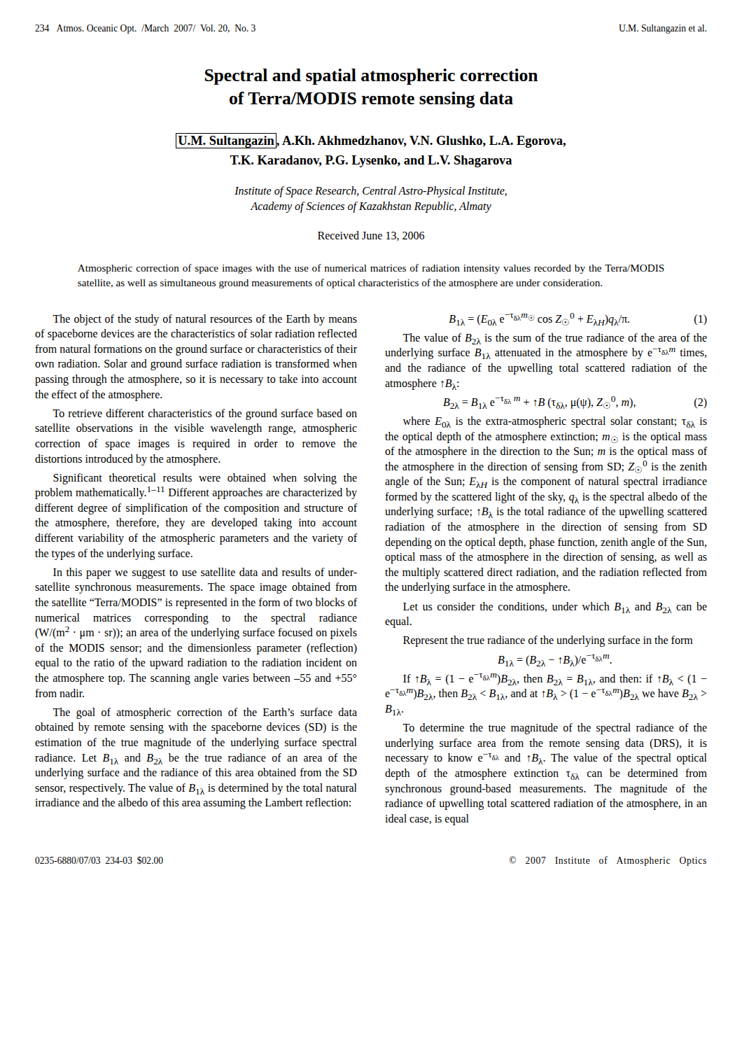234 Atmos. Oceanic Opt. /March 2007/ Vol. 20, No. 3 U.M. Sultangazin et al.
Spectral and spatial atmospheric correction
of Terra/MODIS remote sensing data
U.M. Sultangazin, A.Kh. Akhmedzhanov, V.N. Glushko, L.A. Egorova,
T.K. Karadanov, P.G. Lysenko, and L.V. Shagarova
Institute of Space Research, Central Astro-Physical Institute,
Academy of Sciences of Kazakhstan Republic, Almaty
Received June 13, 2006
Atmospheric correction of space images with the use of numerical matrices of radiation intensity values recorded by the Terra/MODIS satellite, as well as simultaneous ground measurements of optical characteristics of the atmosphere are under consideration.
The object of the study of natural resources of the Earth by means of spaceborne devices are the characteristics of solar radiation reflected from natural formations on the ground surface or characteristics of their own radiation. Solar and ground surface radiation is transformed when passing through the atmosphere, so it is necessary to take into account the effect of the atmosphere.
To retrieve different characteristics of the ground surface based on satellite observations in the visible wavelength range, atmospheric correction of space images is required in order to remove the distortions introduced by the atmosphere.
Significant theoretical results were obtained when solving the problem mathematically.1–11 Different approaches are characterized by different degree of simplification of the composition and structure of the atmosphere, therefore, they are developed taking into account different variability of the atmospheric parameters and the variety of the types of the underlying surface.
In this paper we suggest to use satellite data and results of under-satellite synchronous measurements. The space image obtained from the satellite “Terra/MODIS” is represented in the form of two blocks of numerical matrices corresponding to the spectral radiance (W/(m2 · μm · sr)); an area of the underlying surface focused on pixels of the MODIS sensor; and the dimensionless parameter (reflection) equal to the ratio of the upward radiation to the radiation incident on the atmosphere top. The scanning angle varies between –55 and +55° from nadir.
The goal of atmospheric correction of the Earth’s surface data obtained by remote sensing with the spaceborne devices (SD) is the estimation of the true magnitude of the underlying surface spectral radiance. Let B1λ and B2λ be the true radiance of an area of the underlying surface and the radiance of this area obtained from the SD sensor, respectively. The value of B1λ is determined by the total natural irradiance and the albedo of this area assuming the Lambert reflection:
(1) B1λ = (E0λ e−τδλm☉ cos Z☉0 + EλH)qλ/π.
The value of B2λ is the sum of the true radiance of the area of the underlying surface B1λ attenuated in the atmosphere by e−τδλm times, and the radiance of the upwelling total scattered radiation of the atmosphere ↑Bλ:
(2) B2λ = B1λ e−τδλ m + ↑B (τδλ, μ(ψ), Z☉0, m),
where E0λ is the extra-atmospheric spectral solar constant; τδλ is the optical depth of the atmosphere extinction; m☉ is the optical mass of the atmosphere in the direction to the Sun; m is the optical mass of the atmosphere in the direction of sensing from SD; Z☉0 is the zenith angle of the Sun; EλH is the component of natural spectral irradiance formed by the scattered light of the sky, qλ is the spectral albedo of the underlying surface; ↑Bλ is the total radiance of the upwelling scattered radiation of the atmosphere in the direction of sensing from SD depending on the optical depth, phase function, zenith angle of the Sun, optical mass of the atmosphere in the direction of sensing, as well as the multiply scattered direct radiation, and the radiation reflected from the underlying surface in the atmosphere.
Let us consider the conditions, under which B1λ and B2λ can be equal.
Represent the true radiance of the underlying surface in the form
B1λ = (B2λ − ↑Bλ)/e−τδλm.
If ↑Bλ = (1 − e−τδλm)B2λ, then B2λ = B1λ, and then: if ↑Bλ < (1 − e−τδλm)B2λ, then B2λ < B1λ, and at ↑Bλ > (1 − e−τδλm)B2λ we have B2λ > B1λ.
To determine the true magnitude of the spectral radiance of the underlying surface area from the remote sensing data (DRS), it is necessary to know e−τδλ and ↑Bλ. The value of the spectral optical depth of the atmosphere extinction τδλ can be determined from synchronous ground-based measurements. The magnitude of the radiance of upwelling total scattered radiation of the atmosphere, in an ideal case, is equal
0235-6880/07/03 234-03 $02.00 © 2007 Institute of Atmospheric Optics